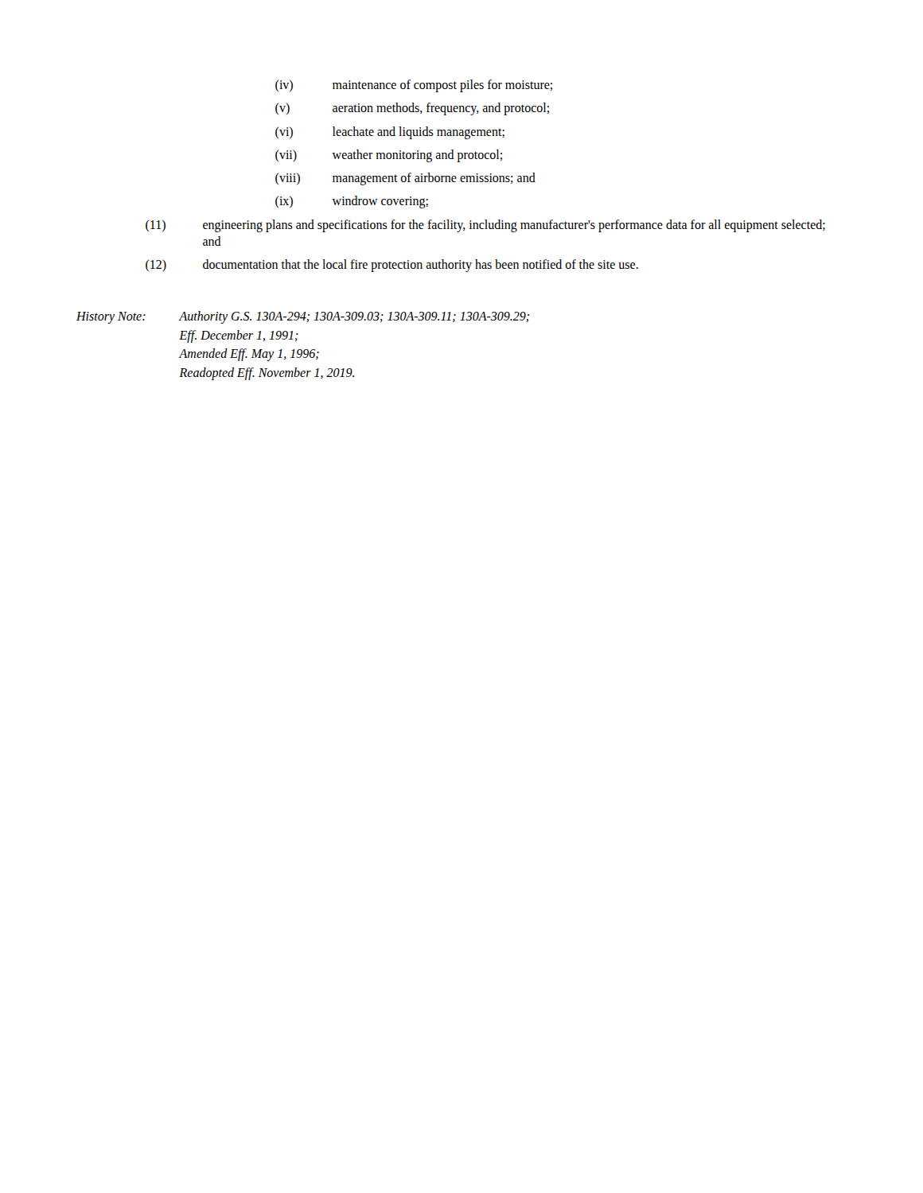(iv) maintenance of compost piles for moisture;
(v) aeration methods, frequency, and protocol;
(vi) leachate and liquids management;
(vii) weather monitoring and protocol;
(viii) management of airborne emissions; and
(ix) windrow covering;
(11) engineering plans and specifications for the facility, including manufacturer's performance data for all equipment selected; and
(12) documentation that the local fire protection authority has been notified of the site use.
History Note:
Authority G.S. 130A-294; 130A-309.03; 130A-309.11; 130A-309.29;
Eff. December 1, 1991;
Amended Eff. May 1, 1996;
Readopted Eff. November 1, 2019.